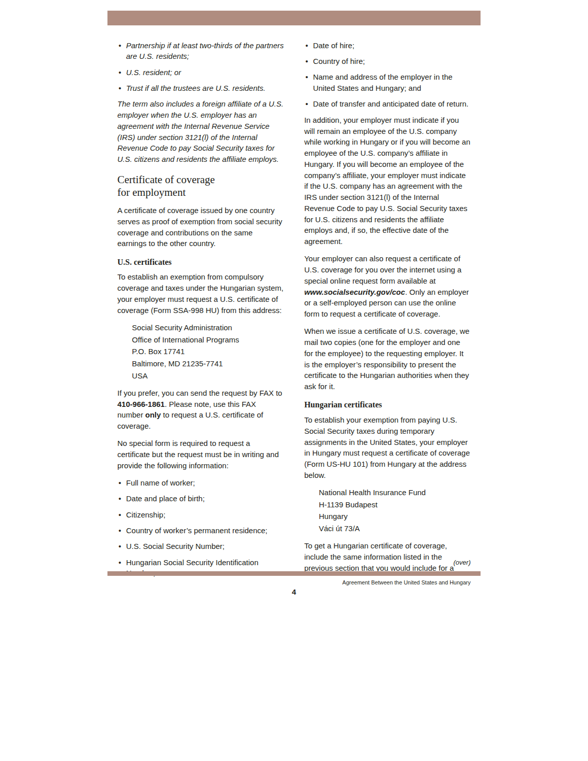Partnership if at least two-thirds of the partners are U.S. residents;
U.S. resident; or
Trust if all the trustees are U.S. residents.
The term also includes a foreign affiliate of a U.S. employer when the U.S. employer has an agreement with the Internal Revenue Service (IRS) under section 3121(l) of the Internal Revenue Code to pay Social Security taxes for U.S. citizens and residents the affiliate employs.
Certificate of coverage
for employment
A certificate of coverage issued by one country serves as proof of exemption from social security coverage and contributions on the same earnings to the other country.
U.S. certificates
To establish an exemption from compulsory coverage and taxes under the Hungarian system, your employer must request a U.S. certificate of coverage (Form SSA-998 HU) from this address:
Social Security Administration
Office of International Programs
P.O. Box 17741
Baltimore, MD 21235-7741
USA
If you prefer, you can send the request by FAX to 410-966-1861. Please note, use this FAX number only to request a U.S. certificate of coverage.
No special form is required to request a certificate but the request must be in writing and provide the following information:
Full name of worker;
Date and place of birth;
Citizenship;
Country of worker’s permanent residence;
U.S. Social Security Number;
Hungarian Social Security Identification Number;
Date of hire;
Country of hire;
Name and address of the employer in the United States and Hungary; and
Date of transfer and anticipated date of return.
In addition, your employer must indicate if you will remain an employee of the U.S. company while working in Hungary or if you will become an employee of the U.S. company’s affiliate in Hungary. If you will become an employee of the company’s affiliate, your employer must indicate if the U.S. company has an agreement with the IRS under section 3121(l) of the Internal Revenue Code to pay U.S. Social Security taxes for U.S. citizens and residents the affiliate employs and, if so, the effective date of the agreement.
Your employer can also request a certificate of U.S. coverage for you over the internet using a special online request form available at www.socialsecurity.gov/coc. Only an employer or a self-employed person can use the online form to request a certificate of coverage.
When we issue a certificate of U.S. coverage, we mail two copies (one for the employer and one for the employee) to the requesting employer. It is the employer’s responsibility to present the certificate to the Hungarian authorities when they ask for it.
Hungarian certificates
To establish your exemption from paying U.S. Social Security taxes during temporary assignments in the United States, your employer in Hungary must request a certificate of coverage (Form US-HU 101) from Hungary at the address below.
National Health Insurance Fund
H-1139 Budapest
Hungary
Váci út 73/A
To get a Hungarian certificate of coverage, include the same information listed in the previous section that you would include for a
4
(over)
Agreement Between the United States and Hungary